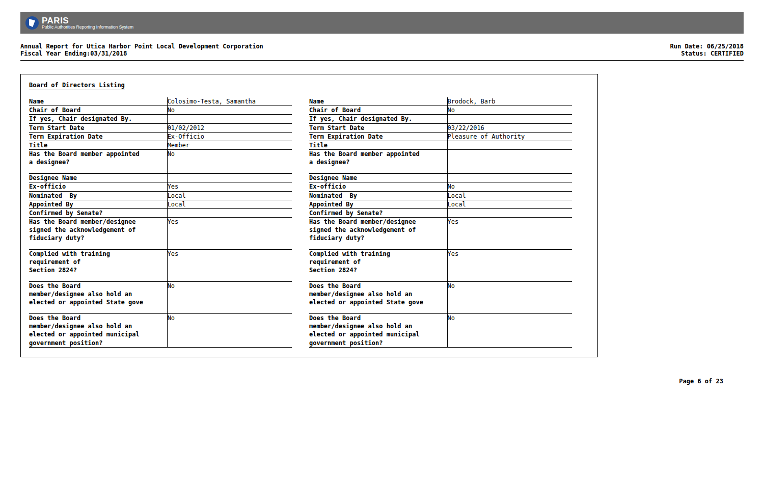PARIS
Public Authorities Reporting Information System
Annual Report for Utica Harbor Point Local Development Corporation
Run Date: 06/25/2018
Fiscal Year Ending:03/31/2018
Status: CERTIFIED
Board of Directors Listing
| Name | Colosimo-Testa, Samantha | | Name | Brodock, Barb | |
| Chair of Board | No | | Chair of Board | No | |
| If yes, Chair designated By. | | | If yes, Chair designated By. | | |
| Term Start Date | 01/02/2012 | | Term Start Date | 03/22/2016 | |
| Term Expiration Date | Ex-Officio | | Term Expiration Date | Pleasure of Authority | |
| Title | Member | | Title | | |
| Has the Board member appointed a designee? | No | | Has the Board member appointed a designee? | | |
| Designee Name | | | Designee Name | | |
| Ex-officio | Yes | | Ex-officio | No | |
| Nominated By | Local | | Nominated By | Local | |
| Appointed By | Local | | Appointed By | Local | |
| Confirmed by Senate? | | | Confirmed by Senate? | | |
| Has the Board member/designee signed the acknowledgement of fiduciary duty? | Yes | | Has the Board member/designee signed the acknowledgement of fiduciary duty? | Yes | |
| Complied with training requirement of Section 2824? | Yes | | Complied with training requirement of Section 2824? | Yes | |
| Does the Board member/designee also hold an elected or appointed State gove | No | | Does the Board member/designee also hold an elected or appointed State gove | No | |
| Does the Board member/designee also hold an elected or appointed municipal government position? | No | | Does the Board member/designee also hold an elected or appointed municipal government position? | No | |
Page 6 of 23